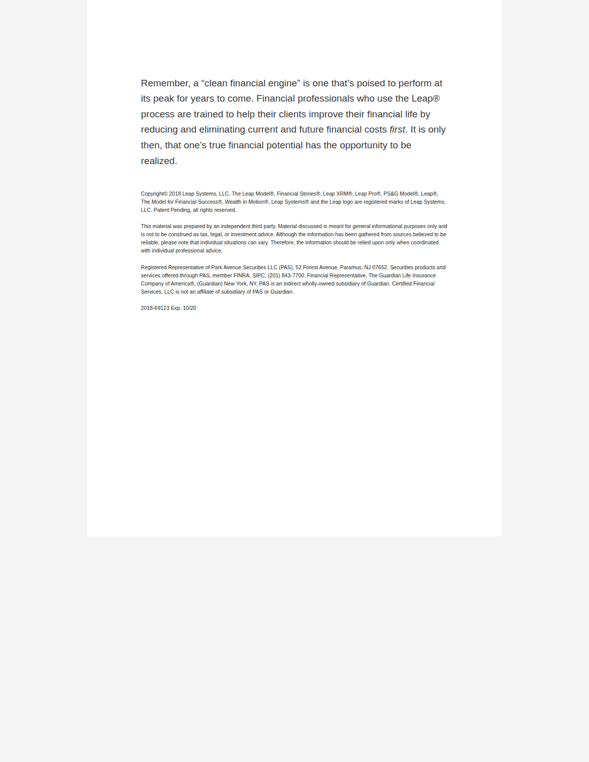Remember, a “clean financial engine” is one that’s poised to perform at its peak for years to come. Financial professionals who use the Leap® process are trained to help their clients improve their financial life by reducing and eliminating current and future financial costs first. It is only then, that one’s true financial potential has the opportunity to be realized.
Copyright© 2018 Leap Systems, LLC. The Leap Model®, Financial Stories®, Leap XRM®, Leap Pro®, PS&G Model®, Leap®, The Model for Financial Success®, Wealth in Motion®, Leap Systems® and the Leap logo are registered marks of Leap Systems, LLC. Patent Pending, all rights reserved.
This material was prepared by an independent third party. Material discussed is meant for general informational purposes only and is not to be construed as tax, legal, or investment advice. Although the information has been gathered from sources believed to be reliable, please note that individual situations can vary. Therefore, the information should be relied upon only when coordinated with individual professional advice.
Registered Representative of Park Avenue Securities LLC (PAS), 52 Forest Avenue, Paramus, NJ 07652. Securities products and services offered through PAS, member FINRA, SIPC, (201) 843-7700. Financial Representative, The Guardian Life Insurance Company of America®, (Guardian) New York, NY. PAS is an indirect wholly-owned subsidiary of Guardian. Certified Financial Services, LLC is not an affiliate of subsidiary of PAS or Guardian.
2018-69123 Exp. 10/20